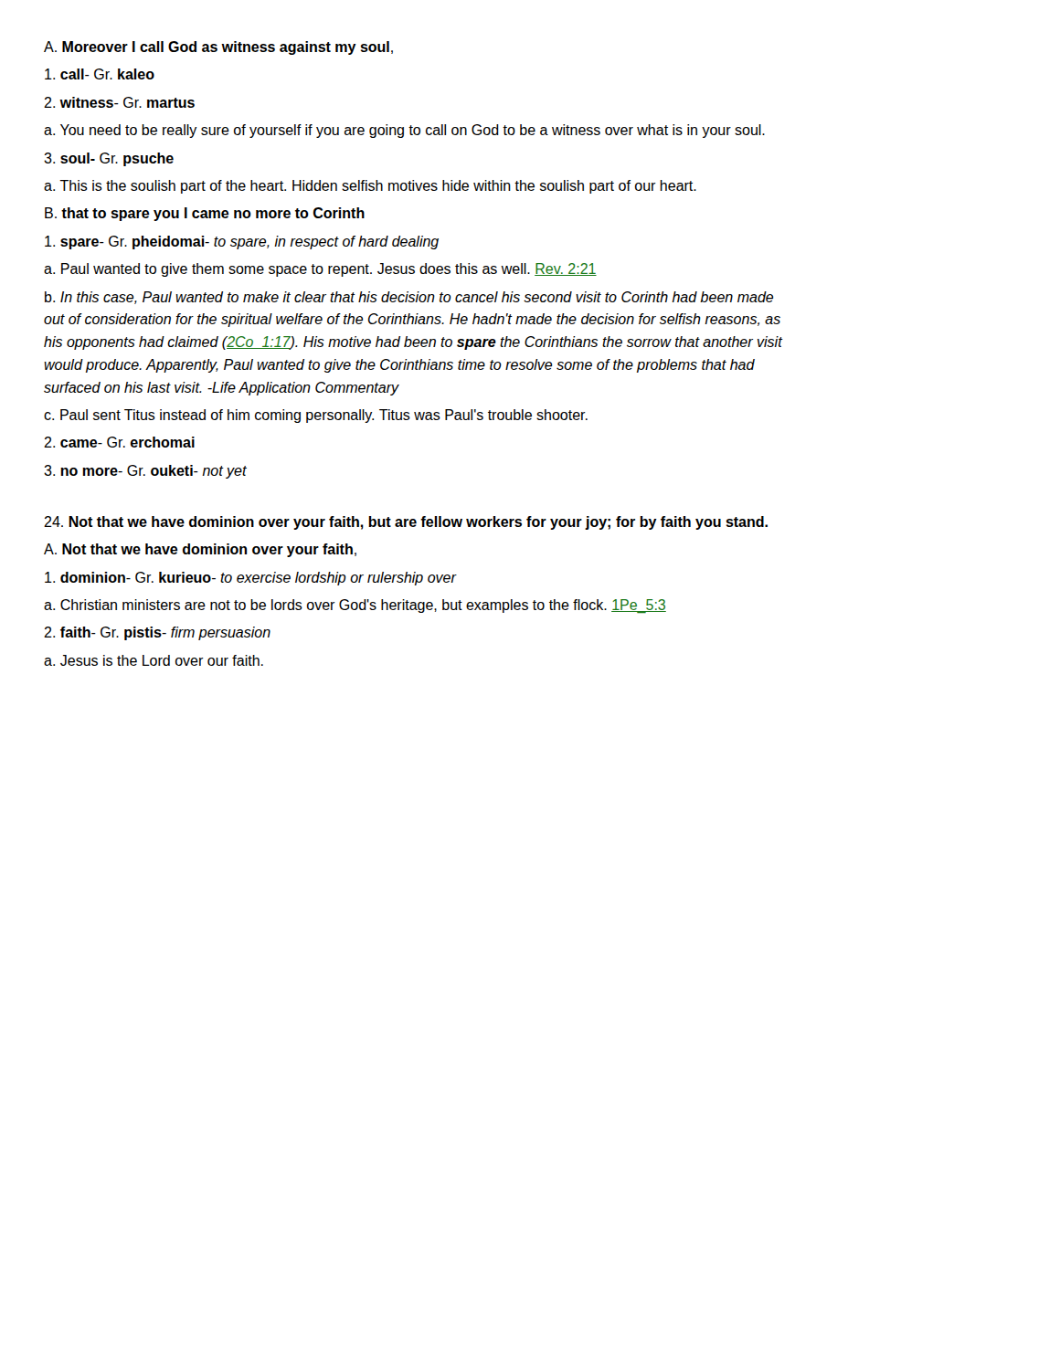A. Moreover I call God as witness against my soul,
1. call- Gr. kaleo
2. witness- Gr. martus
a. You need to be really sure of yourself if you are going to call on God to be a witness over what is in your soul.
3. soul- Gr. psuche
a. This is the soulish part of the heart. Hidden selfish motives hide within the soulish part of our heart.
B. that to spare you I came no more to Corinth
1. spare- Gr. pheidomai- to spare, in respect of hard dealing
a. Paul wanted to give them some space to repent. Jesus does this as well. Rev. 2:21
b. In this case, Paul wanted to make it clear that his decision to cancel his second visit to Corinth had been made out of consideration for the spiritual welfare of the Corinthians. He hadn't made the decision for selfish reasons, as his opponents had claimed (2Co_1:17). His motive had been to spare the Corinthians the sorrow that another visit would produce. Apparently, Paul wanted to give the Corinthians time to resolve some of the problems that had surfaced on his last visit. -Life Application Commentary
c. Paul sent Titus instead of him coming personally. Titus was Paul's trouble shooter.
2. came- Gr. erchomai
3. no more- Gr. ouketi- not yet
24. Not that we have dominion over your faith, but are fellow workers for your joy; for by faith you stand.
A. Not that we have dominion over your faith,
1. dominion- Gr. kurieuo- to exercise lordship or rulership over
a. Christian ministers are not to be lords over God's heritage, but examples to the flock. 1Pe_5:3
2. faith- Gr. pistis- firm persuasion
a. Jesus is the Lord over our faith.